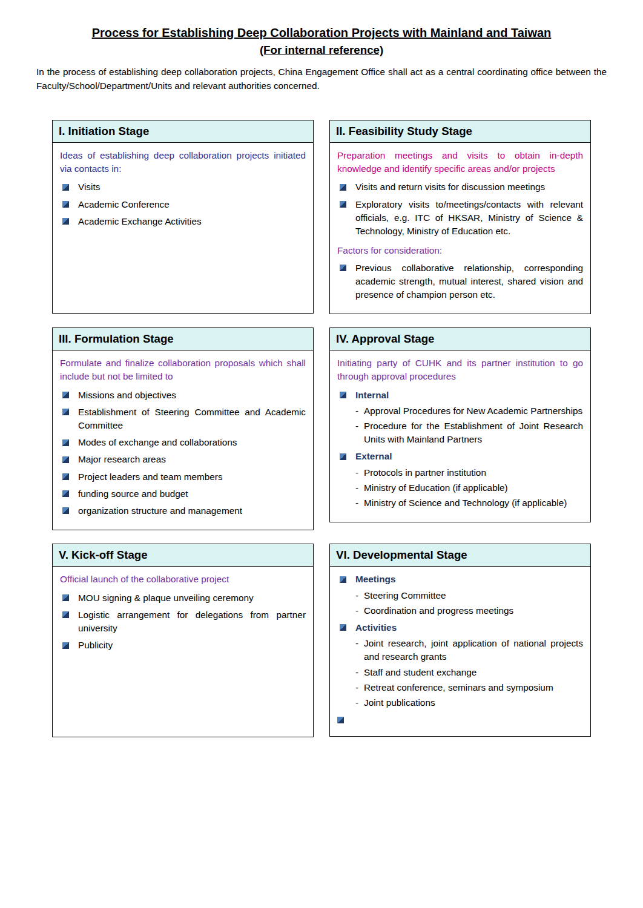Process for Establishing Deep Collaboration Projects with Mainland and Taiwan
(For internal reference)
In the process of establishing deep collaboration projects, China Engagement Office shall act as a central coordinating office between the Faculty/School/Department/Units and relevant authorities concerned.
| I. Initiation Stage Ideas of establishing deep collaboration projects initiated via contacts in: Visits Academic Conference Academic Exchange Activities | II. Feasibility Study Stage Preparation meetings and visits to obtain in-depth knowledge and identify specific areas and/or projects Visits and return visits for discussion meetings Exploratory visits to/meetings/contacts with relevant officials, e.g. ITC of HKSAR, Ministry of Science & Technology, Ministry of Education etc. Factors for consideration: Previous collaborative relationship, corresponding academic strength, mutual interest, shared vision and presence of champion person etc. |
| III. Formulation Stage Formulate and finalize collaboration proposals which shall include but not be limited to Missions and objectives Establishment of Steering Committee and Academic Committee Modes of exchange and collaborations Major research areas Project leaders and team members funding source and budget organization structure and management | IV. Approval Stage Initiating party of CUHK and its partner institution to go through approval procedures Internal Approval Procedures for New Academic Partnerships Procedure for the Establishment of Joint Research Units with Mainland Partners External Protocols in partner institution Ministry of Education (if applicable) Ministry of Science and Technology (if applicable) |
| V. Kick-off Stage Official launch of the collaborative project MOU signing & plaque unveiling ceremony Logistic arrangement for delegations from partner university Publicity | VI. Developmental Stage Meetings Steering Committee Coordination and progress meetings Activities Joint research, joint application of national projects and research grants Staff and student exchange Retreat conference, seminars and symposium Joint publications |